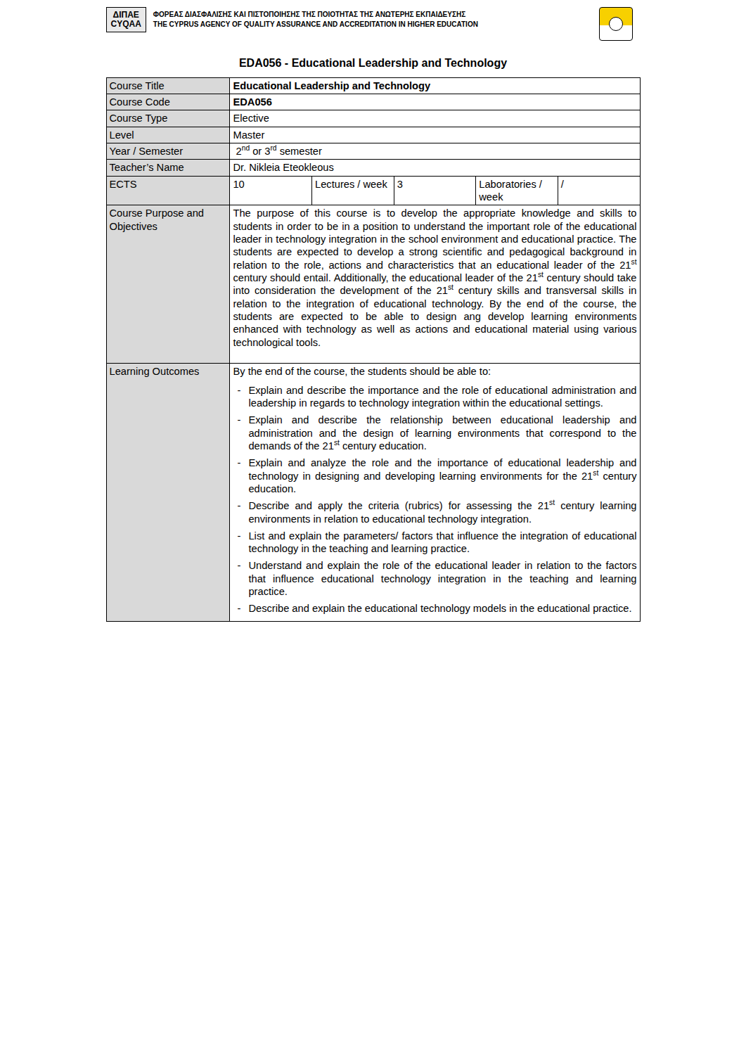ΔΙΠΑΕ CYQAA
ΦΟΡΕΑΣ ΔΙΑΣΦΑΛΙΣΗΣ ΚΑΙ ΠΙΣΤΟΠΟΙΗΣΗΣ ΤΗΣ ΠΟΙΟΤΗΤΑΣ ΤΗΣ ΑΝΩΤΕΡΗΣ ΕΚΠΑΙΔΕΥΣΗΣ THE CYPRUS AGENCY OF QUALITY ASSURANCE AND ACCREDITATION IN HIGHER EDUCATION
EDA056 - Educational Leadership and Technology
| Course Title | Educational Leadership and Technology |
| Course Code | EDA056 |
| Course Type | Elective |
| Level | Master |
| Year / Semester | 2 nd or 3 rd semester |
| Teacher’s Name | Dr. Nikleia Eteokleous |
| ECTS | 10 | Lectures / week | 3 | Laboratories / week | / |
| Course Purpose and Objectives | The purpose of this course is to develop the appropriate knowledge and skills to students in order to be in a position to understand the important role of the educational leader in technology integration in the school environment and educational practice. The students are expected to develop a strong scientific and pedagogical background in relation to the role, actions and characteristics that an educational leader of the 21 st century should entail. Additionally, the educational leader of the 21 st century should take into consideration the development of the 21 st century skills and transversal skills in relation to the integration of educational technology. By the end of the course, the students are expected to be able to design ang develop learning environments enhanced with technology as well as actions and educational material using various technological tools. |
| Learning Outcomes | By the end of the course, the students should be able to: Explain and describe the importance and the role of educational administration and leadership in regards to technology integration within the educational settings. Explain and describe the relationship between educational leadership and administration and the design of learning environments that correspond to the demands of the 21 st century education. Explain and analyze the role and the importance of educational leadership and technology in designing and developing learning environments for the 21 st century education. Describe and apply the criteria (rubrics) for assessing the 21 st century learning environments in relation to educational technology integration. List and explain the parameters/ factors that influence the integration of educational technology in the teaching and learning practice. Understand and explain the role of the educational leader in relation to the factors that influence educational technology integration in the teaching and learning practice. Describe and explain the educational technology models in the educational practice. |